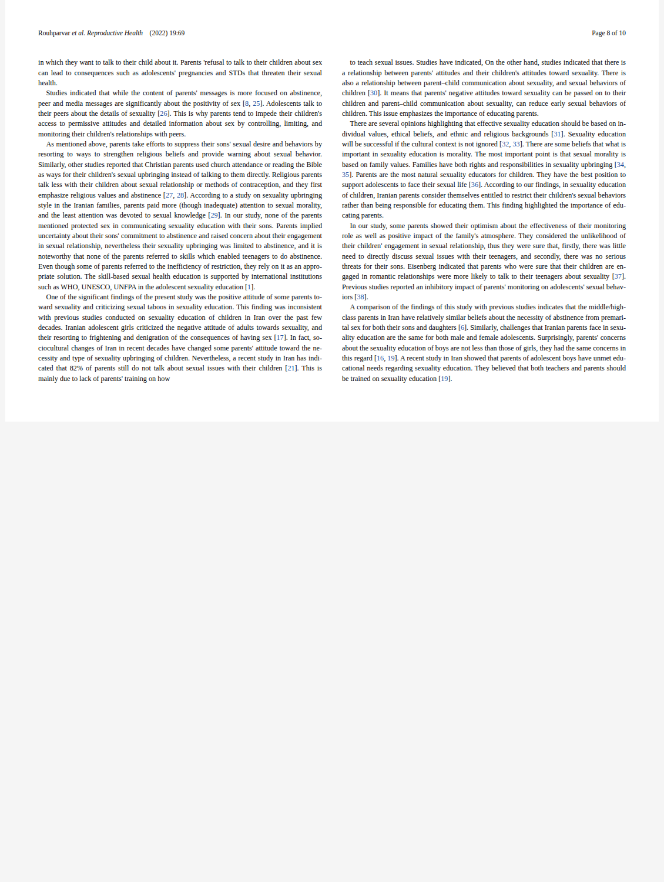Rouhparvar et al. Reproductive Health (2022) 19:69
Page 8 of 10
in which they want to talk to their child about it. Parents 'refusal to talk to their children about sex can lead to consequences such as adolescents' pregnancies and STDs that threaten their sexual health.
Studies indicated that while the content of parents' messages is more focused on abstinence, peer and media messages are significantly about the positivity of sex [8, 25]. Adolescents talk to their peers about the details of sexuality [26]. This is why parents tend to impede their children's access to permissive attitudes and detailed information about sex by controlling, limiting, and monitoring their children's relationships with peers.
As mentioned above, parents take efforts to suppress their sons' sexual desire and behaviors by resorting to ways to strengthen religious beliefs and provide warning about sexual behavior. Similarly, other studies reported that Christian parents used church attendance or reading the Bible as ways for their children's sexual upbringing instead of talking to them directly. Religious parents talk less with their children about sexual relationship or methods of contraception, and they first emphasize religious values and abstinence [27, 28]. According to a study on sexuality upbringing style in the Iranian families, parents paid more (though inadequate) attention to sexual morality, and the least attention was devoted to sexual knowledge [29]. In our study, none of the parents mentioned protected sex in communicating sexuality education with their sons. Parents implied uncertainty about their sons' commitment to abstinence and raised concern about their engagement in sexual relationship, nevertheless their sexuality upbringing was limited to abstinence, and it is noteworthy that none of the parents referred to skills which enabled teenagers to do abstinence. Even though some of parents referred to the inefficiency of restriction, they rely on it as an appropriate solution. The skill-based sexual health education is supported by international institutions such as WHO, UNESCO, UNFPA in the adolescent sexuality education [1].
One of the significant findings of the present study was the positive attitude of some parents toward sexuality and criticizing sexual taboos in sexuality education. This finding was inconsistent with previous studies conducted on sexuality education of children in Iran over the past few decades. Iranian adolescent girls criticized the negative attitude of adults towards sexuality, and their resorting to frightening and denigration of the consequences of having sex [17]. In fact, sociocultural changes of Iran in recent decades have changed some parents' attitude toward the necessity and type of sexuality upbringing of children. Nevertheless, a recent study in Iran has indicated that 82% of parents still do not talk about sexual issues with their children [21]. This is mainly due to lack of parents' training on how
to teach sexual issues. Studies have indicated, On the other hand, studies indicated that there is a relationship between parents' attitudes and their children's attitudes toward sexuality. There is also a relationship between parent–child communication about sexuality, and sexual behaviors of children [30]. It means that parents' negative attitudes toward sexuality can be passed on to their children and parent–child communication about sexuality, can reduce early sexual behaviors of children. This issue emphasizes the importance of educating parents.
There are several opinions highlighting that effective sexuality education should be based on individual values, ethical beliefs, and ethnic and religious backgrounds [31]. Sexuality education will be successful if the cultural context is not ignored [32, 33]. There are some beliefs that what is important in sexuality education is morality. The most important point is that sexual morality is based on family values. Families have both rights and responsibilities in sexuality upbringing [34, 35]. Parents are the most natural sexuality educators for children. They have the best position to support adolescents to face their sexual life [36]. According to our findings, in sexuality education of children, Iranian parents consider themselves entitled to restrict their children's sexual behaviors rather than being responsible for educating them. This finding highlighted the importance of educating parents.
In our study, some parents showed their optimism about the effectiveness of their monitoring role as well as positive impact of the family's atmosphere. They considered the unlikelihood of their children' engagement in sexual relationship, thus they were sure that, firstly, there was little need to directly discuss sexual issues with their teenagers, and secondly, there was no serious threats for their sons. Eisenberg indicated that parents who were sure that their children are engaged in romantic relationships were more likely to talk to their teenagers about sexuality [37]. Previous studies reported an inhibitory impact of parents' monitoring on adolescents' sexual behaviors [38].
A comparison of the findings of this study with previous studies indicates that the middle/high-class parents in Iran have relatively similar beliefs about the necessity of abstinence from premarital sex for both their sons and daughters [6]. Similarly, challenges that Iranian parents face in sexuality education are the same for both male and female adolescents. Surprisingly, parents' concerns about the sexuality education of boys are not less than those of girls, they had the same concerns in this regard [16, 19]. A recent study in Iran showed that parents of adolescent boys have unmet educational needs regarding sexuality education. They believed that both teachers and parents should be trained on sexuality education [19].